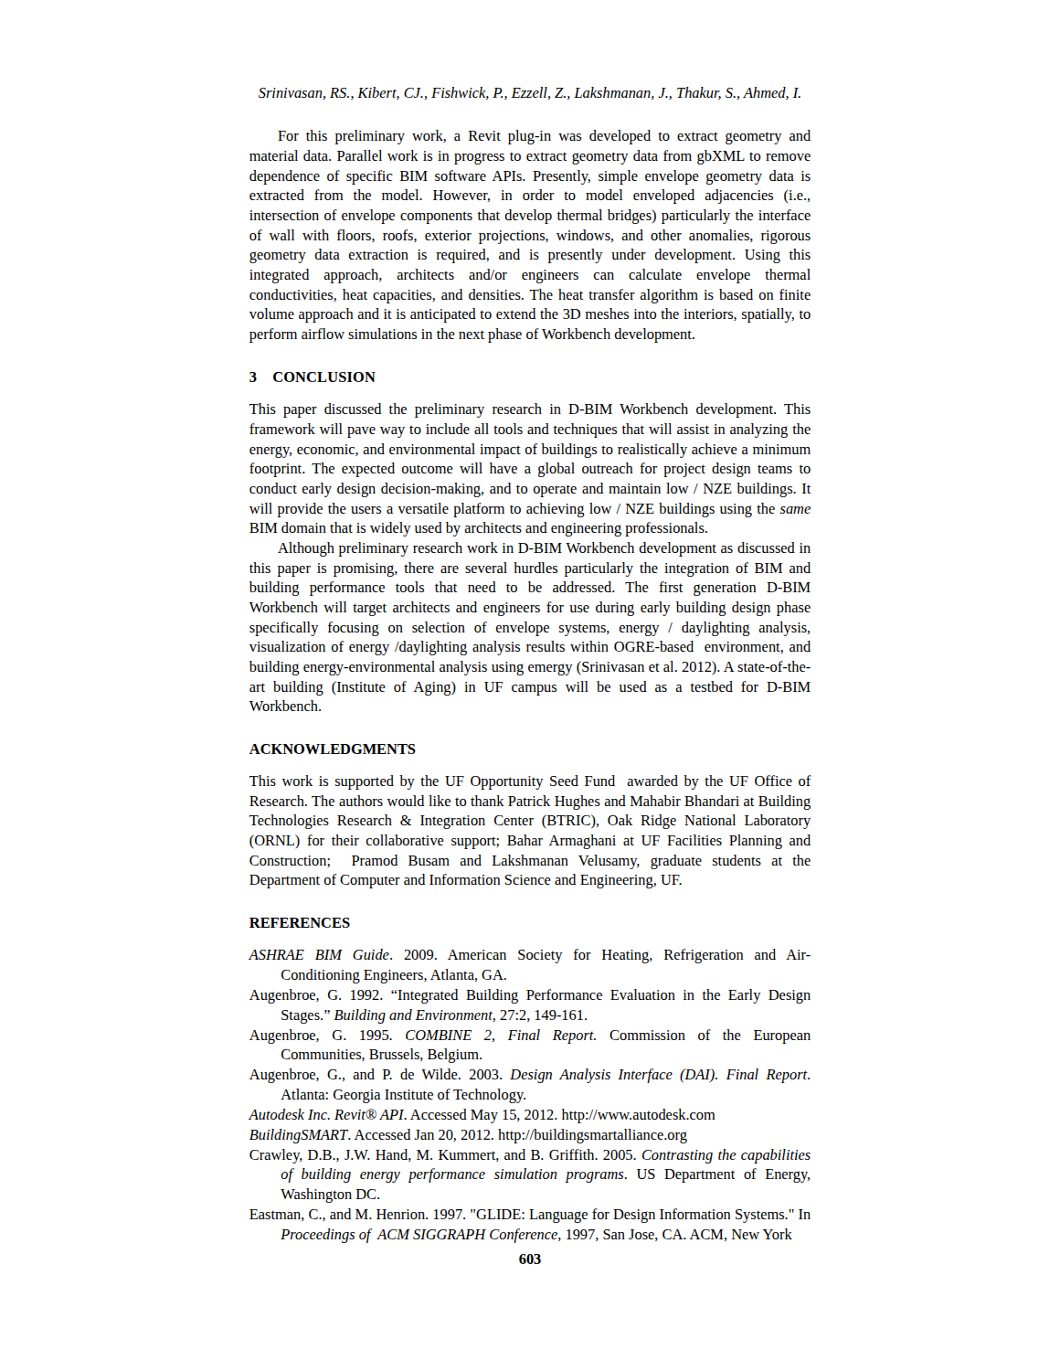Srinivasan, RS., Kibert, CJ., Fishwick, P., Ezzell, Z., Lakshmanan, J., Thakur, S., Ahmed, I.
For this preliminary work, a Revit plug-in was developed to extract geometry and material data. Parallel work is in progress to extract geometry data from gbXML to remove dependence of specific BIM software APIs. Presently, simple envelope geometry data is extracted from the model. However, in order to model enveloped adjacencies (i.e., intersection of envelope components that develop thermal bridges) particularly the interface of wall with floors, roofs, exterior projections, windows, and other anomalies, rigorous geometry data extraction is required, and is presently under development. Using this integrated approach, architects and/or engineers can calculate envelope thermal conductivities, heat capacities, and densities. The heat transfer algorithm is based on finite volume approach and it is anticipated to extend the 3D meshes into the interiors, spatially, to perform airflow simulations in the next phase of Workbench development.
3 CONCLUSION
This paper discussed the preliminary research in D-BIM Workbench development. This framework will pave way to include all tools and techniques that will assist in analyzing the energy, economic, and environmental impact of buildings to realistically achieve a minimum footprint. The expected outcome will have a global outreach for project design teams to conduct early design decision-making, and to operate and maintain low / NZE buildings. It will provide the users a versatile platform to achieving low / NZE buildings using the same BIM domain that is widely used by architects and engineering professionals.
Although preliminary research work in D-BIM Workbench development as discussed in this paper is promising, there are several hurdles particularly the integration of BIM and building performance tools that need to be addressed. The first generation D-BIM Workbench will target architects and engineers for use during early building design phase specifically focusing on selection of envelope systems, energy / daylighting analysis, visualization of energy /daylighting analysis results within OGRE-based environment, and building energy-environmental analysis using emergy (Srinivasan et al. 2012). A state-of-the-art building (Institute of Aging) in UF campus will be used as a testbed for D-BIM Workbench.
ACKNOWLEDGMENTS
This work is supported by the UF Opportunity Seed Fund awarded by the UF Office of Research. The authors would like to thank Patrick Hughes and Mahabir Bhandari at Building Technologies Research & Integration Center (BTRIC), Oak Ridge National Laboratory (ORNL) for their collaborative support; Bahar Armaghani at UF Facilities Planning and Construction; Pramod Busam and Lakshmanan Velusamy, graduate students at the Department of Computer and Information Science and Engineering, UF.
REFERENCES
ASHRAE BIM Guide. 2009. American Society for Heating, Refrigeration and Air-Conditioning Engineers, Atlanta, GA.
Augenbroe, G. 1992. “Integrated Building Performance Evaluation in the Early Design Stages.” Building and Environment, 27:2, 149-161.
Augenbroe, G. 1995. COMBINE 2, Final Report. Commission of the European Communities, Brussels, Belgium.
Augenbroe, G., and P. de Wilde. 2003. Design Analysis Interface (DAI). Final Report. Atlanta: Georgia Institute of Technology.
Autodesk Inc. Revit® API. Accessed May 15, 2012. http://www.autodesk.com
BuildingSMART. Accessed Jan 20, 2012. http://buildingsmartalliance.org
Crawley, D.B., J.W. Hand, M. Kummert, and B. Griffith. 2005. Contrasting the capabilities of building energy performance simulation programs. US Department of Energy, Washington DC.
Eastman, C., and M. Henrion. 1997. "GLIDE: Language for Design Information Systems." In Proceedings of ACM SIGGRAPH Conference, 1997, San Jose, CA. ACM, New York
603